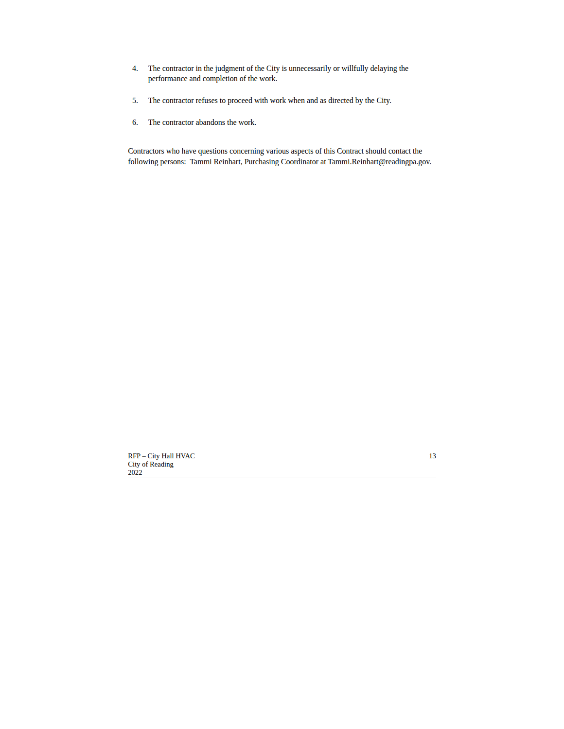4. The contractor in the judgment of the City is unnecessarily or willfully delaying the performance and completion of the work.
5. The contractor refuses to proceed with work when and as directed by the City.
6. The contractor abandons the work.
Contractors who have questions concerning various aspects of this Contract should contact the following persons: Tammi Reinhart, Purchasing Coordinator at Tammi.Reinhart@readingpa.gov.
RFP – City Hall HVAC City of Reading 2022
13